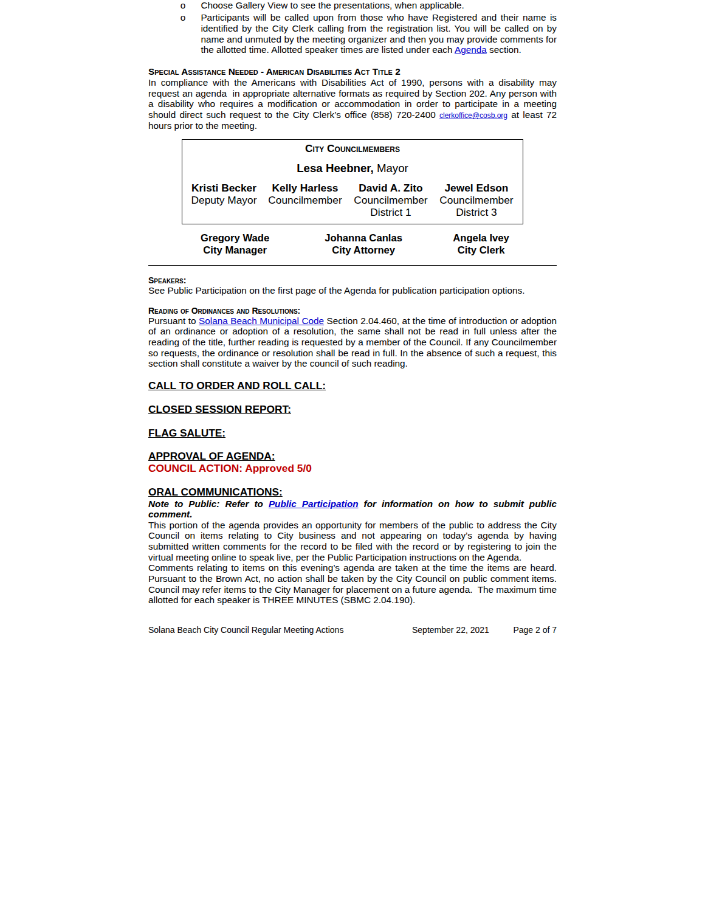Choose Gallery View to see the presentations, when applicable.
Participants will be called upon from those who have Registered and their name is identified by the City Clerk calling from the registration list. You will be called on by name and unmuted by the meeting organizer and then you may provide comments for the allotted time. Allotted speaker times are listed under each Agenda section.
Special Assistance Needed - American Disabilities Act Title 2
In compliance with the Americans with Disabilities Act of 1990, persons with a disability may request an agenda in appropriate alternative formats as required by Section 202. Any person with a disability who requires a modification or accommodation in order to participate in a meeting should direct such request to the City Clerk’s office (858) 720-2400 clerkoffice@cosb.org at least 72 hours prior to the meeting.
| City Councilmembers Lesa Heebner, Mayor / Kristi Becker Deputy Mayor / Kelly Harless Councilmember / David A. Zito Councilmember District 1 / Jewel Edson Councilmember District 3 / |
| Gregory Wade City Manager | Johanna Canlas City Attorney | Angela Ivey City Clerk |
Speakers:
See Public Participation on the first page of the Agenda for publication participation options.
Reading of Ordinances and Resolutions:
Pursuant to Solana Beach Municipal Code Section 2.04.460, at the time of introduction or adoption of an ordinance or adoption of a resolution, the same shall not be read in full unless after the reading of the title, further reading is requested by a member of the Council. If any Councilmember so requests, the ordinance or resolution shall be read in full. In the absence of such a request, this section shall constitute a waiver by the council of such reading.
CALL TO ORDER AND ROLL CALL:
CLOSED SESSION REPORT:
FLAG SALUTE:
APPROVAL OF AGENDA:
COUNCIL ACTION: Approved 5/0
ORAL COMMUNICATIONS:
Note to Public: Refer to Public Participation for information on how to submit public comment.
This portion of the agenda provides an opportunity for members of the public to address the City Council on items relating to City business and not appearing on today’s agenda by having submitted written comments for the record to be filed with the record or by registering to join the virtual meeting online to speak live, per the Public Participation instructions on the Agenda.
Comments relating to items on this evening’s agenda are taken at the time the items are heard. Pursuant to the Brown Act, no action shall be taken by the City Council on public comment items. Council may refer items to the City Manager for placement on a future agenda. The maximum time allotted for each speaker is THREE MINUTES (SBMC 2.04.190).
| Solana Beach City Council Regular Meeting Actions | September 22, 2021 | Page 2 of 7 |